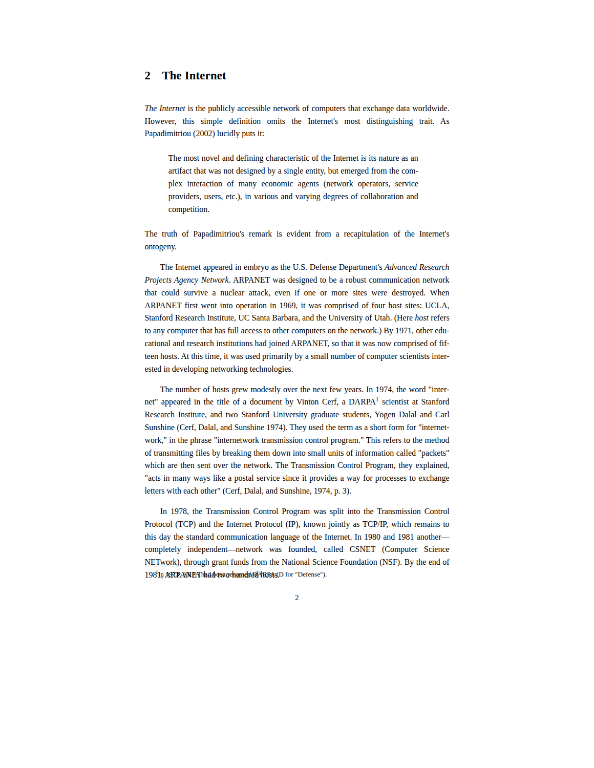2 The Internet
The Internet is the publicly accessible network of computers that exchange data worldwide. However, this simple definition omits the Internet's most distinguishing trait. As Papadimitriou (2002) lucidly puts it:
The most novel and defining characteristic of the Internet is its nature as an artifact that was not designed by a single entity, but emerged from the complex interaction of many economic agents (network operators, service providers, users, etc.), in various and varying degrees of collaboration and competition.
The truth of Papadimitriou's remark is evident from a recapitulation of the Internet's ontogeny.
The Internet appeared in embryo as the U.S. Defense Department's Advanced Research Projects Agency Network. ARPANET was designed to be a robust communication network that could survive a nuclear attack, even if one or more sites were destroyed. When ARPANET first went into operation in 1969, it was comprised of four host sites: UCLA, Stanford Research Institute, UC Santa Barbara, and the University of Utah. (Here host refers to any computer that has full access to other computers on the network.) By 1971, other educational and research institutions had joined ARPANET, so that it was now comprised of fifteen hosts. At this time, it was used primarily by a small number of computer scientists interested in developing networking technologies.
The number of hosts grew modestly over the next few years. In 1974, the word "internet" appeared in the title of a document by Vinton Cerf, a DARPA1 scientist at Stanford Research Institute, and two Stanford University graduate students, Yogen Dalal and Carl Sunshine (Cerf, Dalal, and Sunshine 1974). They used the term as a short form for "internetwork," in the phrase "internetwork transmission control program." This refers to the method of transmitting files by breaking them down into small units of information called "packets" which are then sent over the network. The Transmission Control Program, they explained, "acts in many ways like a postal service since it provides a way for processes to exchange letters with each other" (Cerf, Dalal, and Sunshine, 1974, p. 3).
In 1978, the Transmission Control Program was split into the Transmission Control Protocol (TCP) and the Internet Protocol (IP), known jointly as TCP/IP, which remains to this day the standard communication language of the Internet. In 1980 and 1981 another—completely independent—network was founded, called CSNET (Computer Science NETwork), through grant funds from the National Science Foundation (NSF). By the end of 1981, ARPANET had two hundred hosts.
1In 1973, ARPA had been renamed DARPA (D for "Defense").
2